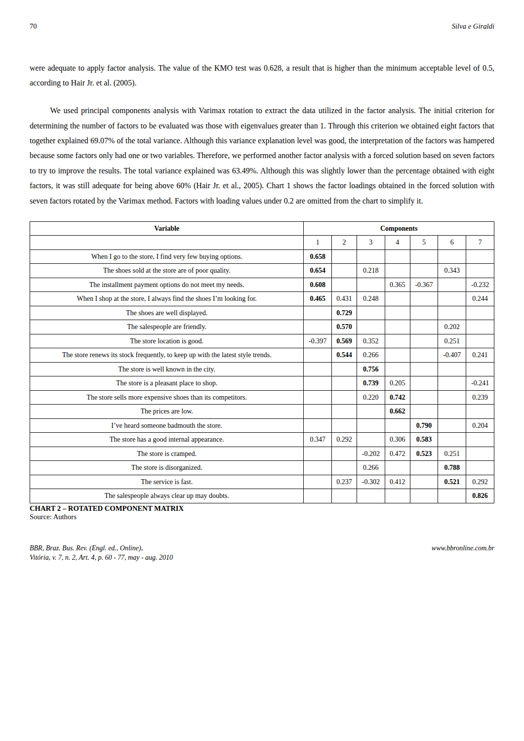70 Silva e Giraldi
were adequate to apply factor analysis. The value of the KMO test was 0.628, a result that is higher than the minimum acceptable level of 0.5, according to Hair Jr. et al. (2005).
We used principal components analysis with Varimax rotation to extract the data utilized in the factor analysis. The initial criterion for determining the number of factors to be evaluated was those with eigenvalues greater than 1. Through this criterion we obtained eight factors that together explained 69.07% of the total variance. Although this variance explanation level was good, the interpretation of the factors was hampered because some factors only had one or two variables. Therefore, we performed another factor analysis with a forced solution based on seven factors to try to improve the results. The total variance explained was 63.49%. Although this was slightly lower than the percentage obtained with eight factors, it was still adequate for being above 60% (Hair Jr. et al., 2005). Chart 1 shows the factor loadings obtained in the forced solution with seven factors rotated by the Varimax method. Factors with loading values under 0.2 are omitted from the chart to simplify it.
| Variable | Components |
| --- | --- |
| | 1 | 2 | 3 | 4 | 5 | 6 | 7 |
| When I go to the store, I find very few buying options. | 0.658 | | | | | | |
| The shoes sold at the store are of poor quality. | 0.654 | | 0.218 | | | 0.343 | |
| The installment payment options do not meet my needs. | 0.608 | | | 0.365 | -0.367 | | -0.232 |
| When I shop at the store, I always find the shoes I’m looking for. | 0.465 | 0.431 | 0.248 | | | | 0.244 |
| The shoes are well displayed. | | 0.729 | | | | | |
| The salespeople are friendly. | | 0.570 | | | | 0.202 | |
| The store location is good. | -0.397 | 0.569 | 0.352 | | | 0.251 | |
| The store renews its stock frequently, to keep up with the latest style trends. | | 0.544 | 0.266 | | | -0.407 | 0.241 |
| The store is well known in the city. | | | 0.756 | | | | |
| The store is a pleasant place to shop. | | | 0.739 | 0.205 | | | -0.241 |
| The store sells more expensive shoes than its competitors. | | | 0.220 | 0.742 | | | 0.239 |
| The prices are low. | | | | 0.662 | | | |
| I’ve heard someone badmouth the store. | | | | | 0.790 | | 0.204 |
| The store has a good internal appearance. | 0.347 | 0.292 | | 0.306 | 0.583 | | |
| The store is cramped. | | | -0.202 | 0.472 | 0.523 | 0.251 | |
| The store is disorganized. | | | 0.266 | | | 0.788 | |
| The service is fast. | | 0.237 | -0.302 | 0.412 | | 0.521 | 0.292 |
| The salespeople always clear up may doubts. | | | | | | | 0.826 |
CHART 2 – ROTATED COMPONENT MATRIX
Source: Authors
BBR, Braz. Bus. Rev. (Engl. ed., Online),
Vitória, v. 7, n. 2, Art. 4, p. 60 - 77, may - aug. 2010
www.bbronline.com.br